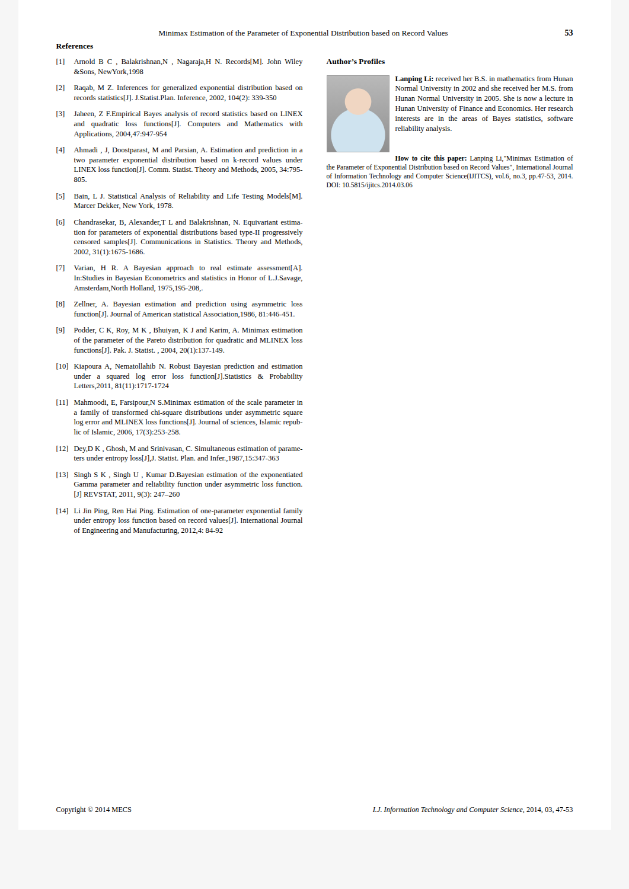Minimax Estimation of the Parameter of Exponential Distribution based on Record Values
53
References
[1] Arnold B C , Balakrishnan,N , Nagaraja,H N. Records[M]. John Wiley &Sons, NewYork,1998
[2] Raqab, M Z. Inferences for generalized exponential distribution based on records statistics[J]. J.Statist.Plan. Inference, 2002, 104(2): 339-350
[3] Jaheen, Z F.Empirical Bayes analysis of record statistics based on LINEX and quadratic loss functions[J]. Computers and Mathematics with Applications, 2004,47:947-954
[4] Ahmadi , J, Doostparast, M and Parsian, A. Estimation and prediction in a two parameter exponential distribution based on k-record values under LINEX loss function[J]. Comm. Statist. Theory and Methods, 2005, 34:795-805.
[5] Bain, L J. Statistical Analysis of Reliability and Life Testing Models[M]. Marcer Dekker, New York, 1978.
[6] Chandrasekar, B, Alexander,T L and Balakrishnan, N. Equivariant estimation for parameters of exponential distributions based type-II progressively censored samples[J]. Communications in Statistics. Theory and Methods, 2002, 31(1):1675-1686.
[7] Varian, H R. A Bayesian approach to real estimate assessment[A]. In:Studies in Bayesian Econometrics and statistics in Honor of L.J.Savage, Amsterdam,North Holland, 1975,195-208,.
[8] Zellner, A. Bayesian estimation and prediction using asymmetric loss function[J]. Journal of American statistical Association,1986, 81:446-451.
[9] Podder, C K, Roy, M K , Bhuiyan, K J and Karim, A. Minimax estimation of the parameter of the Pareto distribution for quadratic and MLINEX loss functions[J]. Pak. J. Statist. , 2004, 20(1):137-149.
[10] Kiapoura A, Nematollahib N. Robust Bayesian prediction and estimation under a squared log error loss function[J].Statistics & Probability Letters,2011, 81(11):1717-1724
[11] Mahmoodi, E, Farsipour,N S.Minimax estimation of the scale parameter in a family of transformed chi-square distributions under asymmetric square log error and MLINEX loss functions[J]. Journal of sciences, Islamic republic of Islamic, 2006, 17(3):253-258.
[12] Dey,D K , Ghosh, M and Srinivasan, C. Simultaneous estimation of parameters under entropy loss[J],J. Statist. Plan. and Infer.,1987,15:347-363
[13] Singh S K , Singh U , Kumar D.Bayesian estimation of the exponentiated Gamma parameter and reliability function under asymmetric loss function.[J] REVSTAT, 2011, 9(3): 247–260
[14] Li Jin Ping, Ren Hai Ping. Estimation of one-parameter exponential family under entropy loss function based on record values[J]. International Journal of Engineering and Manufacturing, 2012,4: 84-92
Author’s Profiles
Lanping Li: received her B.S. in mathematics from Hunan Normal University in 2002 and she received her M.S. from Hunan Normal University in 2005. She is now a lecture in Hunan University of Finance and Economics. Her research interests are in the areas of Bayes statistics, software reliability analysis.
How to cite this paper: Lanping Li,"Minimax Estimation of the Parameter of Exponential Distribution based on Record Values", International Journal of Information Technology and Computer Science(IJITCS), vol.6, no.3, pp.47-53, 2014. DOI: 10.5815/ijitcs.2014.03.06
Copyright © 2014 MECS
I.J. Information Technology and Computer Science, 2014, 03, 47-53